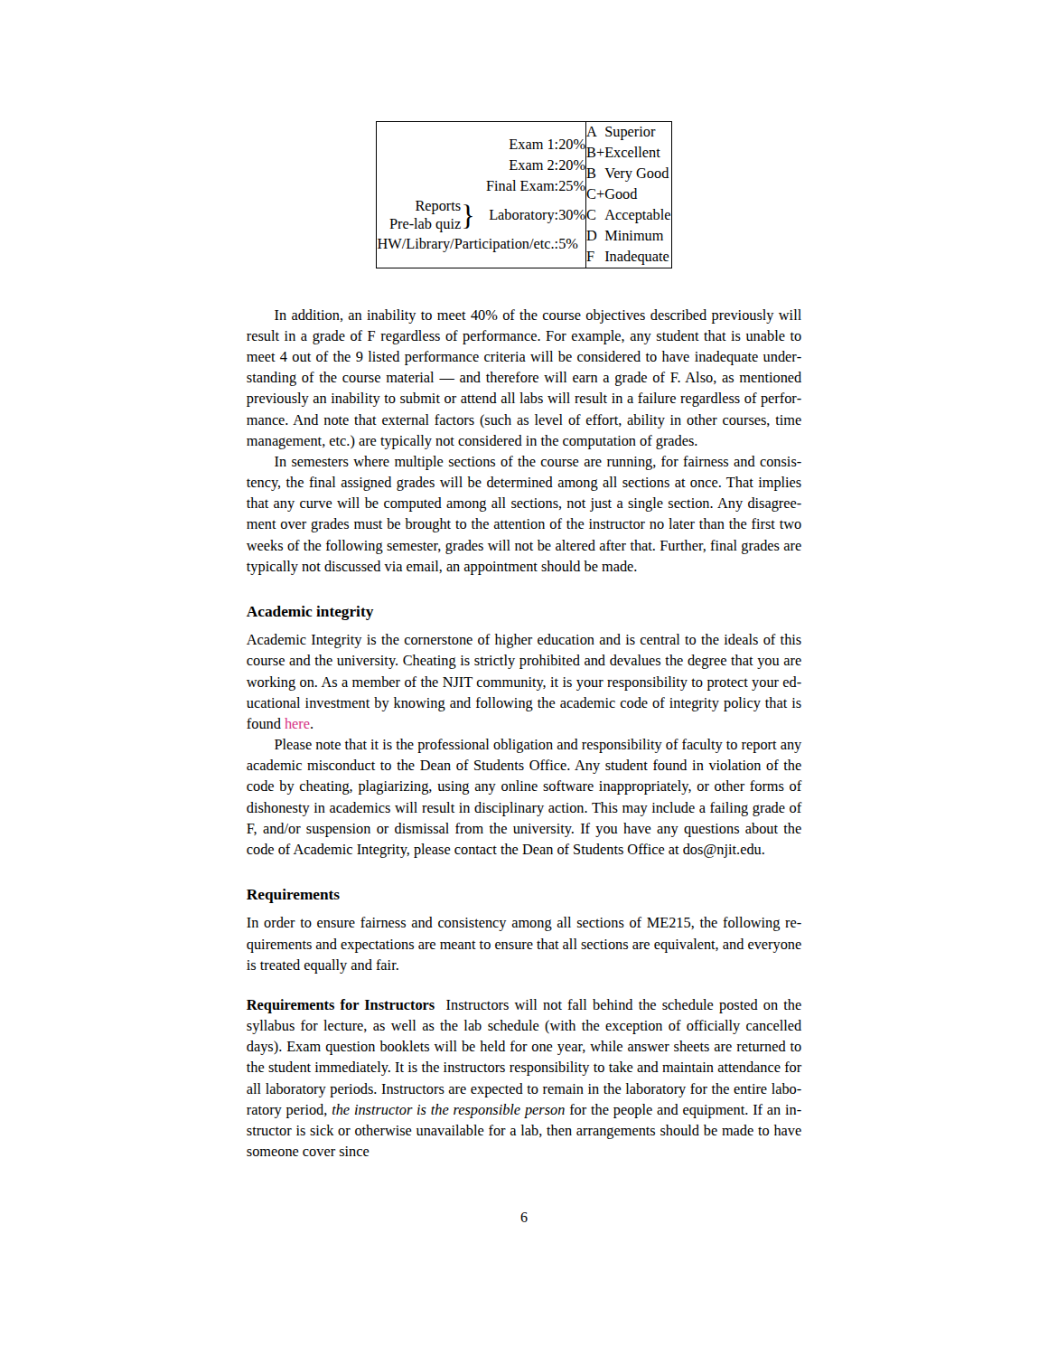| / Exam 1: / 20% / / Exam 2: / 20% / / Final Exam: / 25% / / Reports Pre-lab quiz / } / Laboratory: / 30% / / HW/Library/Participation/etc.: / 5% / | / A / Superior / / B+ / Excellent / / B / Very Good / / C+ / Good / / C / Acceptable / / D / Minimum / / F / Inadequate / |
In addition, an inability to meet 40% of the course objectives described previously will result in a grade of F regardless of performance. For example, any student that is unable to meet 4 out of the 9 listed performance criteria will be considered to have inadequate understanding of the course material — and therefore will earn a grade of F. Also, as mentioned previously an inability to submit or attend all labs will result in a failure regardless of performance. And note that external factors (such as level of effort, ability in other courses, time management, etc.) are typically not considered in the computation of grades.
In semesters where multiple sections of the course are running, for fairness and consistency, the final assigned grades will be determined among all sections at once. That implies that any curve will be computed among all sections, not just a single section. Any disagreement over grades must be brought to the attention of the instructor no later than the first two weeks of the following semester, grades will not be altered after that. Further, final grades are typically not discussed via email, an appointment should be made.
Academic integrity
Academic Integrity is the cornerstone of higher education and is central to the ideals of this course and the university. Cheating is strictly prohibited and devalues the degree that you are working on. As a member of the NJIT community, it is your responsibility to protect your educational investment by knowing and following the academic code of integrity policy that is found here.
Please note that it is the professional obligation and responsibility of faculty to report any academic misconduct to the Dean of Students Office. Any student found in violation of the code by cheating, plagiarizing, using any online software inappropriately, or other forms of dishonesty in academics will result in disciplinary action. This may include a failing grade of F, and/or suspension or dismissal from the university. If you have any questions about the code of Academic Integrity, please contact the Dean of Students Office at dos@njit.edu.
Requirements
In order to ensure fairness and consistency among all sections of ME215, the following requirements and expectations are meant to ensure that all sections are equivalent, and everyone is treated equally and fair.
Requirements for Instructors Instructors will not fall behind the schedule posted on the syllabus for lecture, as well as the lab schedule (with the exception of officially cancelled days). Exam question booklets will be held for one year, while answer sheets are returned to the student immediately. It is the instructors responsibility to take and maintain attendance for all laboratory periods. Instructors are expected to remain in the laboratory for the entire laboratory period, the instructor is the responsible person for the people and equipment. If an instructor is sick or otherwise unavailable for a lab, then arrangements should be made to have someone cover since
6